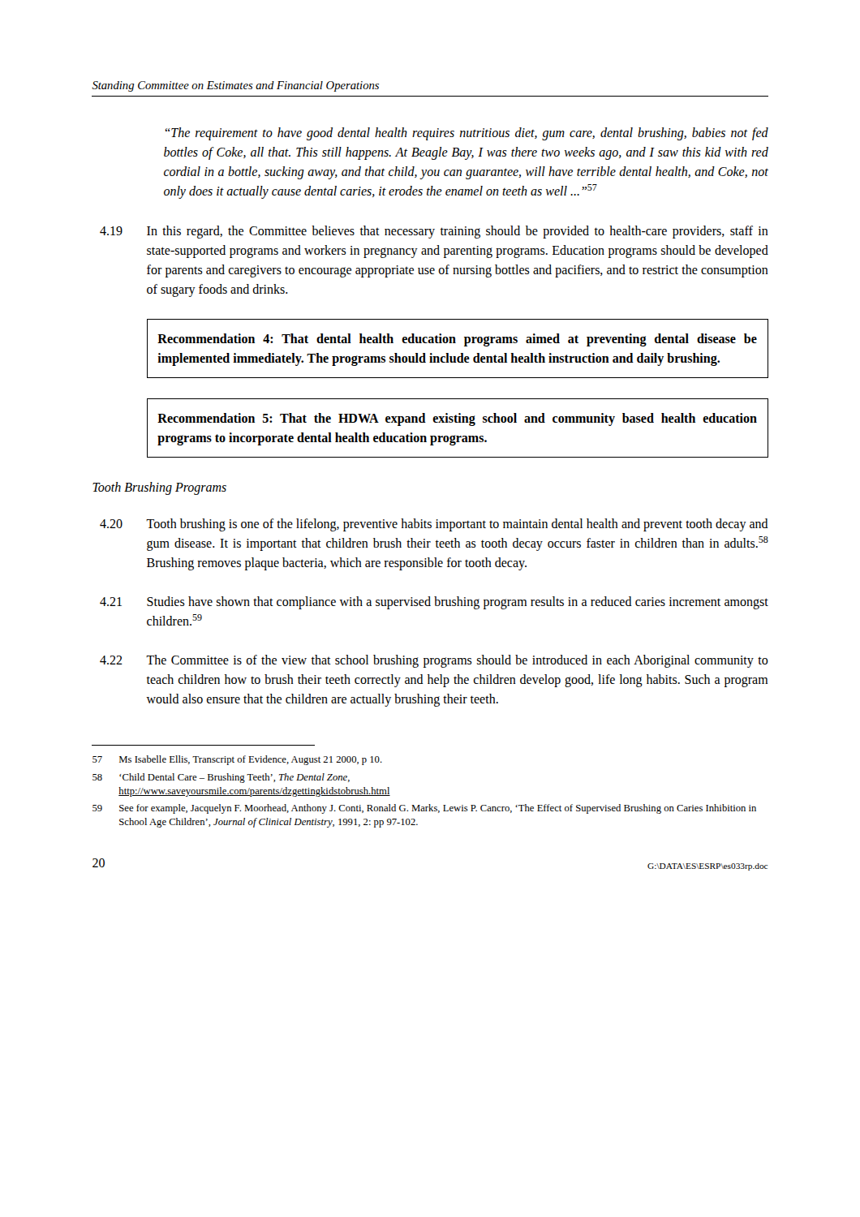Standing Committee on Estimates and Financial Operations
“The requirement to have good dental health requires nutritious diet, gum care, dental brushing, babies not fed bottles of Coke, all that. This still happens. At Beagle Bay, I was there two weeks ago, and I saw this kid with red cordial in a bottle, sucking away, and that child, you can guarantee, will have terrible dental health, and Coke, not only does it actually cause dental caries, it erodes the enamel on teeth as well ...”57
4.19
In this regard, the Committee believes that necessary training should be provided to health-care providers, staff in state-supported programs and workers in pregnancy and parenting programs. Education programs should be developed for parents and caregivers to encourage appropriate use of nursing bottles and pacifiers, and to restrict the consumption of sugary foods and drinks.
Recommendation 4: That dental health education programs aimed at preventing dental disease be implemented immediately. The programs should include dental health instruction and daily brushing.
Recommendation 5: That the HDWA expand existing school and community based health education programs to incorporate dental health education programs.
Tooth Brushing Programs
4.20
Tooth brushing is one of the lifelong, preventive habits important to maintain dental health and prevent tooth decay and gum disease. It is important that children brush their teeth as tooth decay occurs faster in children than in adults.58 Brushing removes plaque bacteria, which are responsible for tooth decay.
4.21
Studies have shown that compliance with a supervised brushing program results in a reduced caries increment amongst children.59
4.22
The Committee is of the view that school brushing programs should be introduced in each Aboriginal community to teach children how to brush their teeth correctly and help the children develop good, life long habits. Such a program would also ensure that the children are actually brushing their teeth.
57
Ms Isabelle Ellis, Transcript of Evidence, August 21 2000, p 10.
58
‘Child Dental Care – Brushing Teeth’, The Dental Zone,
http://www.saveyoursmile.com/parents/dzgettingkidstobrush.html
59
See for example, Jacquelyn F. Moorhead, Anthony J. Conti, Ronald G. Marks, Lewis P. Cancro, ‘The Effect of Supervised Brushing on Caries Inhibition in School Age Children’, Journal of Clinical Dentistry, 1991, 2: pp 97-102.
20
G:\DATA\ES\ESRP\es033rp.doc